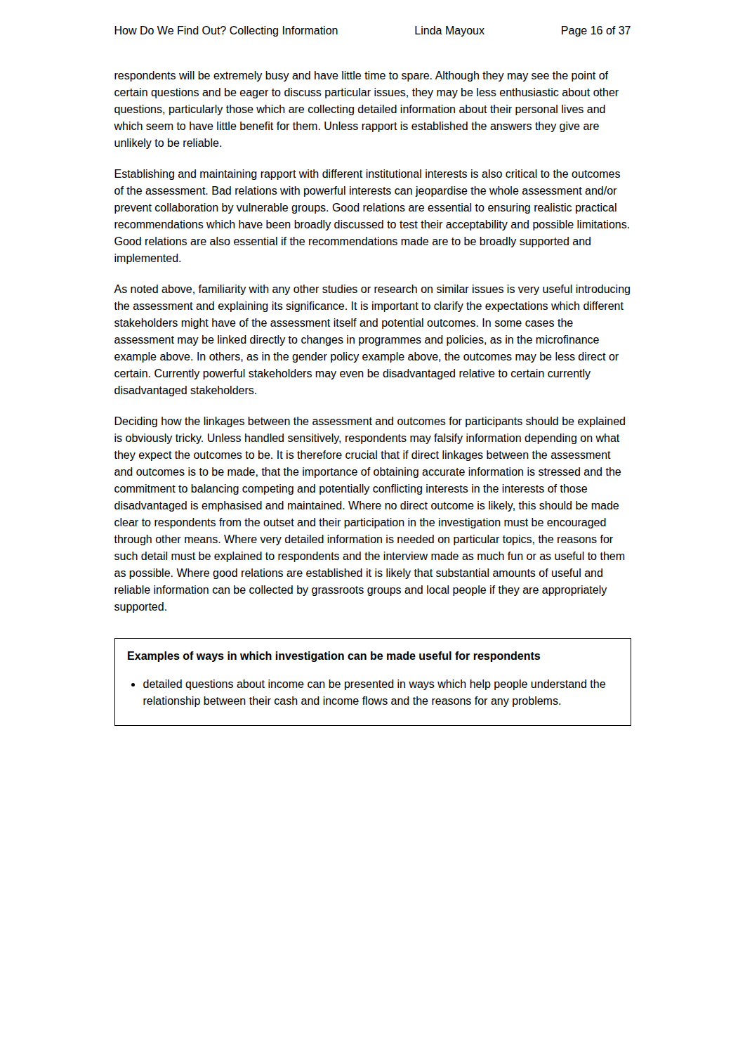How Do We Find Out? Collecting Information Linda Mayoux Page 16 of 37
respondents will be extremely busy and have little time to spare. Although they may see the point of certain questions and be eager to discuss particular issues, they may be less enthusiastic about other questions, particularly those which are collecting detailed information about their personal lives and which seem to have little benefit for them. Unless rapport is established the answers they give are unlikely to be reliable.
Establishing and maintaining rapport with different institutional interests is also critical to the outcomes of the assessment. Bad relations with powerful interests can jeopardise the whole assessment and/or prevent collaboration by vulnerable groups. Good relations are essential to ensuring realistic practical recommendations which have been broadly discussed to test their acceptability and possible limitations. Good relations are also essential if the recommendations made are to be broadly supported and implemented.
As noted above, familiarity with any other studies or research on similar issues is very useful introducing the assessment and explaining its significance. It is important to clarify the expectations which different stakeholders might have of the assessment itself and potential outcomes. In some cases the assessment may be linked directly to changes in programmes and policies, as in the microfinance example above. In others, as in the gender policy example above, the outcomes may be less direct or certain. Currently powerful stakeholders may even be disadvantaged relative to certain currently disadvantaged stakeholders.
Deciding how the linkages between the assessment and outcomes for participants should be explained is obviously tricky. Unless handled sensitively, respondents may falsify information depending on what they expect the outcomes to be. It is therefore crucial that if direct linkages between the assessment and outcomes is to be made, that the importance of obtaining accurate information is stressed and the commitment to balancing competing and potentially conflicting interests in the interests of those disadvantaged is emphasised and maintained. Where no direct outcome is likely, this should be made clear to respondents from the outset and their participation in the investigation must be encouraged through other means. Where very detailed information is needed on particular topics, the reasons for such detail must be explained to respondents and the interview made as much fun or as useful to them as possible. Where good relations are established it is likely that substantial amounts of useful and reliable information can be collected by grassroots groups and local people if they are appropriately supported.
Examples of ways in which investigation can be made useful for respondents
detailed questions about income can be presented in ways which help people understand the relationship between their cash and income flows and the reasons for any problems.